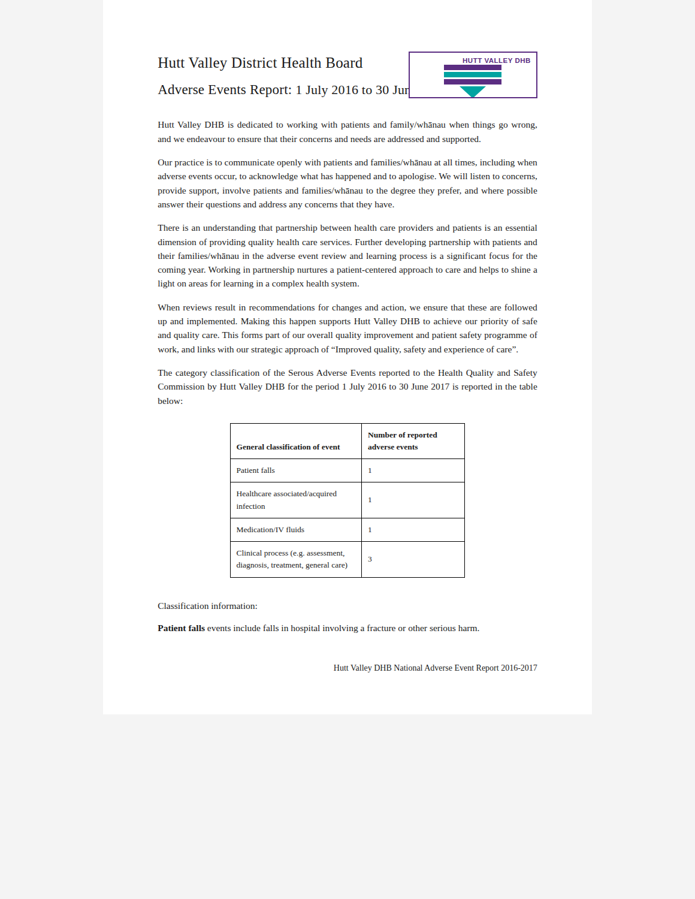HUTT VALLEY DHB
Hutt Valley District Health Board
Adverse Events Report: 1 July 2016 to 30 June 2017
Hutt Valley DHB is dedicated to working with patients and family/whānau when things go wrong, and we endeavour to ensure that their concerns and needs are addressed and supported.
Our practice is to communicate openly with patients and families/whānau at all times, including when adverse events occur, to acknowledge what has happened and to apologise. We will listen to concerns, provide support, involve patients and families/whānau to the degree they prefer, and where possible answer their questions and address any concerns that they have.
There is an understanding that partnership between health care providers and patients is an essential dimension of providing quality health care services. Further developing partnership with patients and their families/whānau in the adverse event review and learning process is a significant focus for the coming year. Working in partnership nurtures a patient-centered approach to care and helps to shine a light on areas for learning in a complex health system.
When reviews result in recommendations for changes and action, we ensure that these are followed up and implemented. Making this happen supports Hutt Valley DHB to achieve our priority of safe and quality care. This forms part of our overall quality improvement and patient safety programme of work, and links with our strategic approach of “Improved quality, safety and experience of care”.
The category classification of the Serous Adverse Events reported to the Health Quality and Safety Commission by Hutt Valley DHB for the period 1 July 2016 to 30 June 2017 is reported in the table below:
| General classification of event | Number of reported adverse events |
| --- | --- |
| Patient falls | 1 |
| Healthcare associated/acquired infection | 1 |
| Medication/IV fluids | 1 |
| Clinical process (e.g. assessment, diagnosis, treatment, general care) | 3 |
Classification information:
Patient falls events include falls in hospital involving a fracture or other serious harm.
Hutt Valley DHB National Adverse Event Report 2016-2017